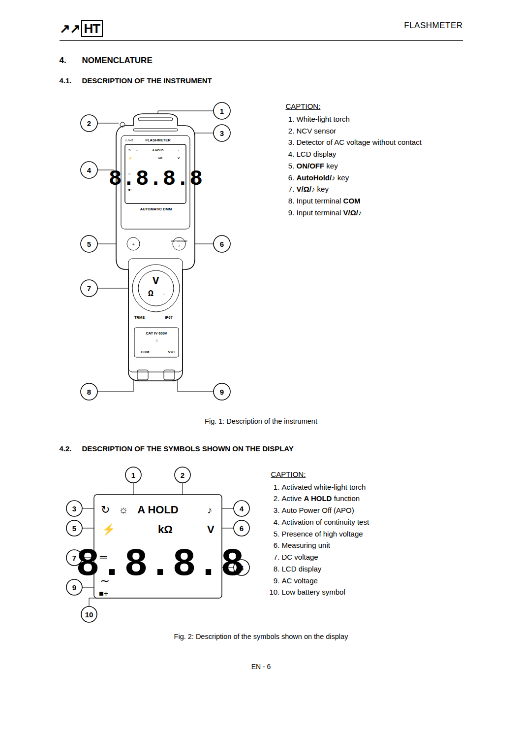↗↗HT
FLASHMETER
4. NOMENCLATURE
4.1. DESCRIPTION OF THE INSTRUMENT
1 2 3 4 5 6 7 8 9 ↗↗HT FLASHMETER ↻ ☼ A HOLD ♪ ⚡ kΩ V 8.8.8.8 ═ ∼ ■+ AUTOMATIC DMM ⎈ AUTOHOLD ♪ V Ω ♪ TRMS IP67 CAT IV 600V ⚠ COM VΩ♪
CAPTION:
White-light torch
NCV sensor
Detector of AC voltage without contact
LCD display
ON/OFF key
AutoHold/♪ key
V/Ω/♪ key
Input terminal COM
Input terminal V/Ω/♪
Fig. 1: Description of the instrument
4.2. DESCRIPTION OF THE SYMBOLS SHOWN ON THE DISPLAY
1 2 3 5 7 9 10 4 6 8 ↻ ☼ A HOLD ♪ ⚡ kΩ V 8.8.8.8 ═ ∼ ■+
CAPTION:
Activated white-light torch
Active A HOLD function
Auto Power Off (APO)
Activation of continuity test
Presence of high voltage
Measuring unit
DC voltage
LCD display
AC voltage
Low battery symbol
Fig. 2: Description of the symbols shown on the display
EN - 6